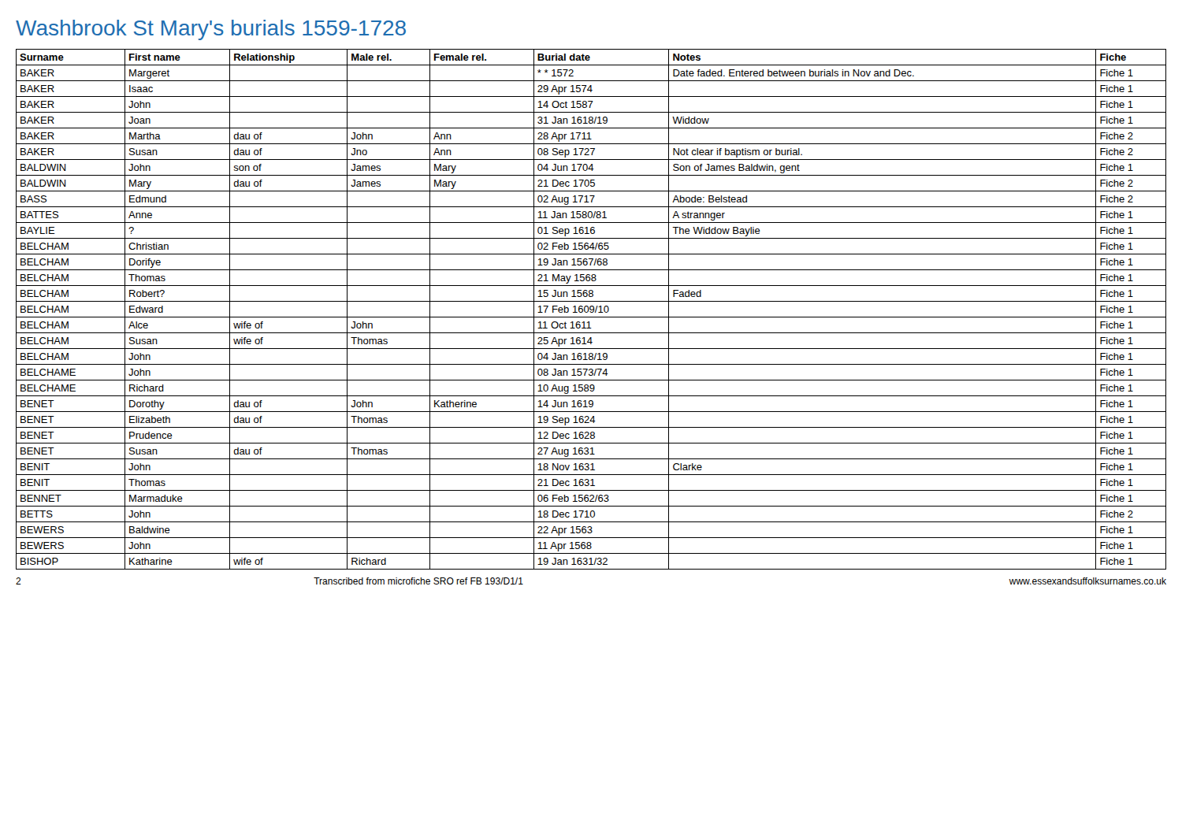Washbrook St Mary's burials 1559-1728
| Surname | First name | Relationship | Male rel. | Female rel. | Burial date | Notes | Fiche |
| --- | --- | --- | --- | --- | --- | --- | --- |
| BAKER | Margeret | | | | * * 1572 | Date faded. Entered between burials in Nov and Dec. | Fiche 1 |
| BAKER | Isaac | | | | 29 Apr 1574 | | Fiche 1 |
| BAKER | John | | | | 14 Oct 1587 | | Fiche 1 |
| BAKER | Joan | | | | 31 Jan 1618/19 | Widdow | Fiche 1 |
| BAKER | Martha | dau of | John | Ann | 28 Apr 1711 | | Fiche 2 |
| BAKER | Susan | dau of | Jno | Ann | 08 Sep 1727 | Not clear if baptism or burial. | Fiche 2 |
| BALDWIN | John | son of | James | Mary | 04 Jun 1704 | Son of James Baldwin, gent | Fiche 1 |
| BALDWIN | Mary | dau of | James | Mary | 21 Dec 1705 | | Fiche 2 |
| BASS | Edmund | | | | 02 Aug 1717 | Abode: Belstead | Fiche 2 |
| BATTES | Anne | | | | 11 Jan 1580/81 | A strannger | Fiche 1 |
| BAYLIE | ? | | | | 01 Sep 1616 | The Widdow Baylie | Fiche 1 |
| BELCHAM | Christian | | | | 02 Feb 1564/65 | | Fiche 1 |
| BELCHAM | Dorifye | | | | 19 Jan 1567/68 | | Fiche 1 |
| BELCHAM | Thomas | | | | 21 May 1568 | | Fiche 1 |
| BELCHAM | Robert? | | | | 15 Jun 1568 | Faded | Fiche 1 |
| BELCHAM | Edward | | | | 17 Feb 1609/10 | | Fiche 1 |
| BELCHAM | Alce | wife of | John | | 11 Oct 1611 | | Fiche 1 |
| BELCHAM | Susan | wife of | Thomas | | 25 Apr 1614 | | Fiche 1 |
| BELCHAM | John | | | | 04 Jan 1618/19 | | Fiche 1 |
| BELCHAME | John | | | | 08 Jan 1573/74 | | Fiche 1 |
| BELCHAME | Richard | | | | 10 Aug 1589 | | Fiche 1 |
| BENET | Dorothy | dau of | John | Katherine | 14 Jun 1619 | | Fiche 1 |
| BENET | Elizabeth | dau of | Thomas | | 19 Sep 1624 | | Fiche 1 |
| BENET | Prudence | | | | 12 Dec 1628 | | Fiche 1 |
| BENET | Susan | dau of | Thomas | | 27 Aug 1631 | | Fiche 1 |
| BENIT | John | | | | 18 Nov 1631 | Clarke | Fiche 1 |
| BENIT | Thomas | | | | 21 Dec 1631 | | Fiche 1 |
| BENNET | Marmaduke | | | | 06 Feb 1562/63 | | Fiche 1 |
| BETTS | John | | | | 18 Dec 1710 | | Fiche 2 |
| BEWERS | Baldwine | | | | 22 Apr 1563 | | Fiche 1 |
| BEWERS | John | | | | 11 Apr 1568 | | Fiche 1 |
| BISHOP | Katharine | wife of | Richard | | 19 Jan 1631/32 | | Fiche 1 |
2
Transcribed from microfiche SRO ref FB 193/D1/1
www.essexandsuffolksurnames.co.uk